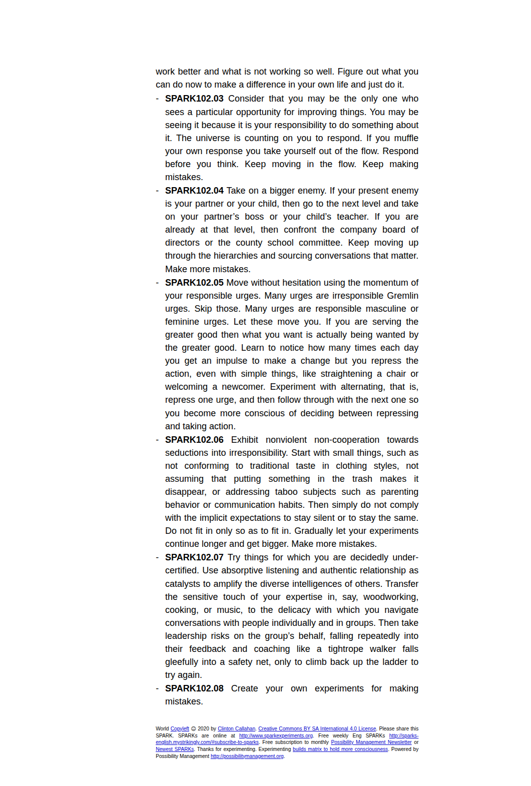work better and what is not working so well. Figure out what you can do now to make a difference in your own life and just do it.
SPARK102.03 Consider that you may be the only one who sees a particular opportunity for improving things. You may be seeing it because it is your responsibility to do something about it. The universe is counting on you to respond. If you muffle your own response you take yourself out of the flow. Respond before you think. Keep moving in the flow. Keep making mistakes.
SPARK102.04 Take on a bigger enemy. If your present enemy is your partner or your child, then go to the next level and take on your partner’s boss or your child’s teacher. If you are already at that level, then confront the company board of directors or the county school committee. Keep moving up through the hierarchies and sourcing conversations that matter. Make more mistakes.
SPARK102.05 Move without hesitation using the momentum of your responsible urges. Many urges are irresponsible Gremlin urges. Skip those. Many urges are responsible masculine or feminine urges. Let these move you. If you are serving the greater good then what you want is actually being wanted by the greater good. Learn to notice how many times each day you get an impulse to make a change but you repress the action, even with simple things, like straightening a chair or welcoming a newcomer. Experiment with alternating, that is, repress one urge, and then follow through with the next one so you become more conscious of deciding between repressing and taking action.
SPARK102.06 Exhibit nonviolent non-cooperation towards seductions into irresponsibility. Start with small things, such as not conforming to traditional taste in clothing styles, not assuming that putting something in the trash makes it disappear, or addressing taboo subjects such as parenting behavior or communication habits. Then simply do not comply with the implicit expectations to stay silent or to stay the same. Do not fit in only so as to fit in. Gradually let your experiments continue longer and get bigger. Make more mistakes.
SPARK102.07 Try things for which you are decidedly under-certified. Use absorptive listening and authentic relationship as catalysts to amplify the diverse intelligences of others. Transfer the sensitive touch of your expertise in, say, woodworking, cooking, or music, to the delicacy with which you navigate conversations with people individually and in groups. Then take leadership risks on the group’s behalf, falling repeatedly into their feedback and coaching like a tightrope walker falls gleefully into a safety net, only to climb back up the ladder to try again.
SPARK102.08 Create your own experiments for making mistakes.
World Copyleft ☺ 2020 by Clinton Callahan. Creative Commons BY SA International 4.0 License. Please share this SPARK. SPARKs are online at http://www.sparkexperiments.org. Free weekly Eng SPARKs http://sparks-english.mystrikingly.com/#subscribe-to-sparks. Free subscription to monthly Possibility Management Newsletter or Newest SPARKs. Thanks for experimenting. Experimenting builds matrix to hold more consciousness. Powered by Possibility Management http://possibilitymanagement.org.